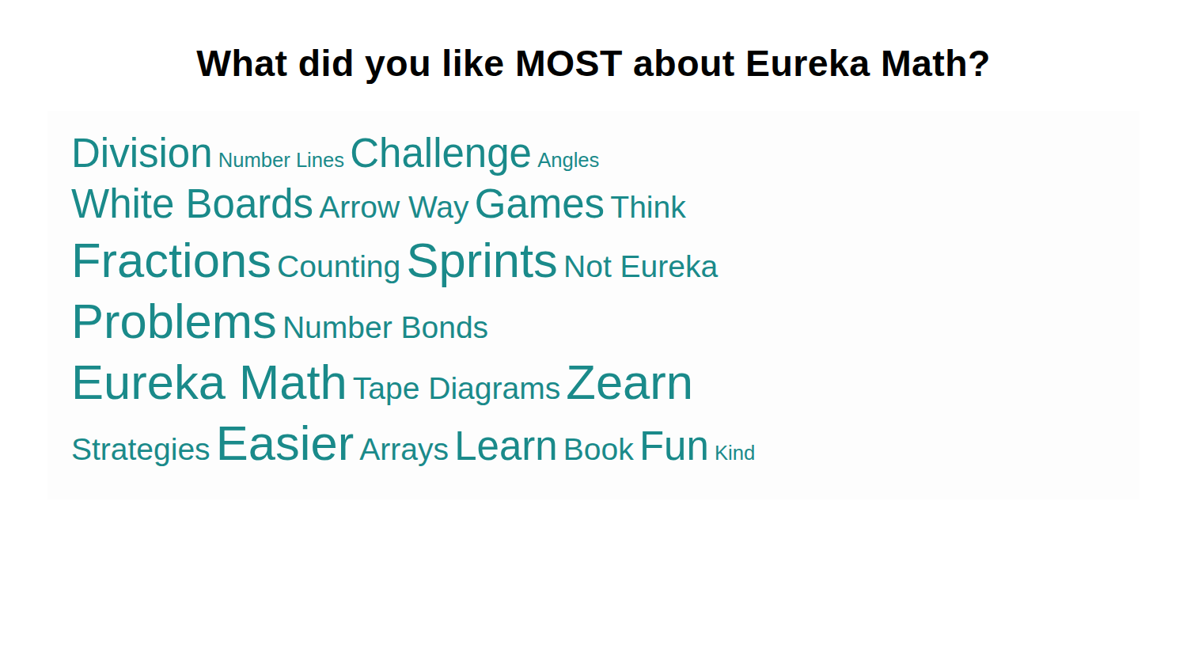What did you like MOST about Eureka Math?
Division Number Lines Challenge Angles
White Boards Arrow Way Games Think
Fractions Counting Sprints Not Eureka
Problems Number Bonds
Eureka Math Tape Diagrams Zearn
Strategies Easier Arrays Learn Book Fun Kind